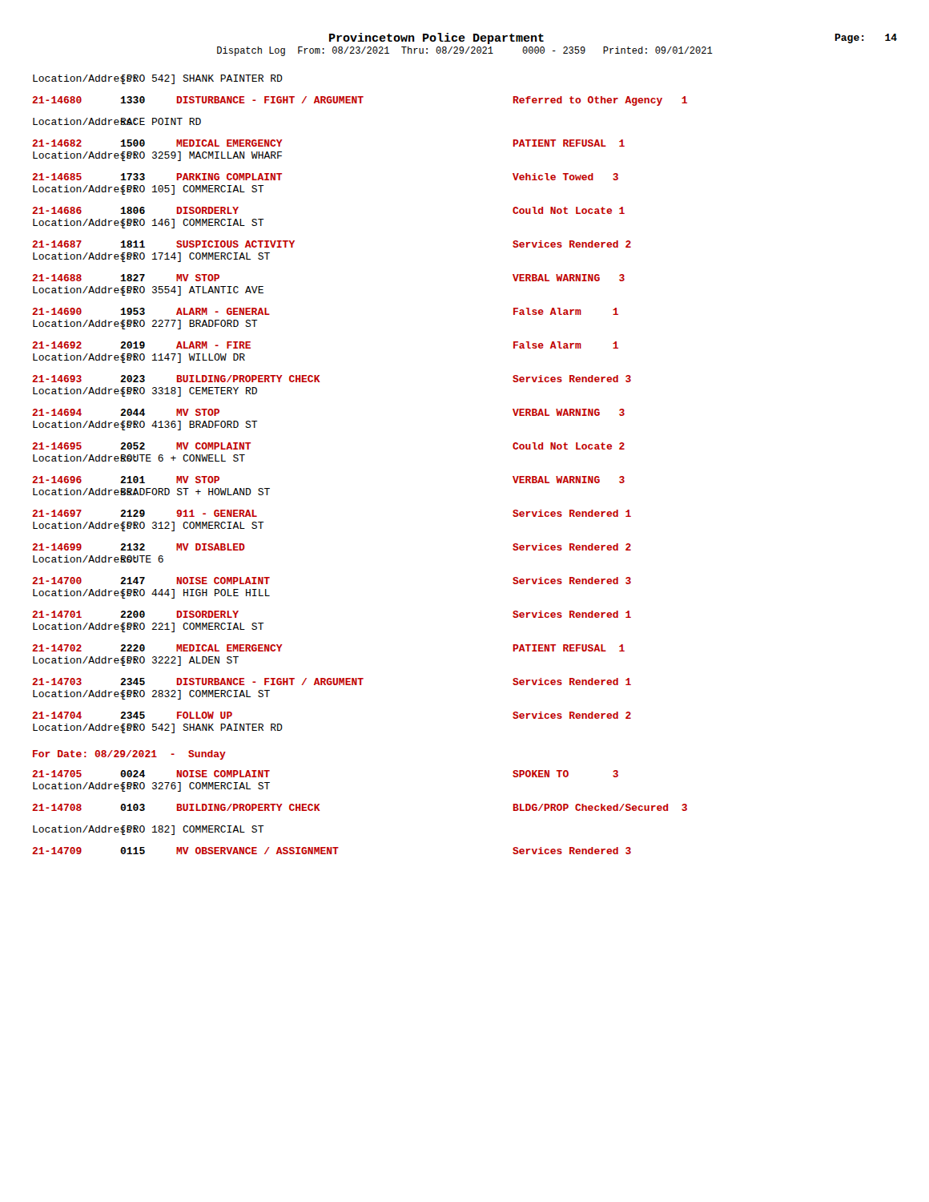Provincetown Police Department Page: 14
Dispatch Log From: 08/23/2021 Thru: 08/29/2021 0000 - 2359 Printed: 09/01/2021
Location/Address:[PRO 542] SHANK PAINTER RD
21-14680 1330 DISTURBANCE - FIGHT / ARGUMENT Referred to Other Agency 1
Location/Address: RACE POINT RD
21-14682 1500 MEDICAL EMERGENCY PATIENT REFUSAL 1
Location/Address:[PRO 3259] MACMILLAN WHARF
21-14685 1733 PARKING COMPLAINT Vehicle Towed 3
Location/Address:[PRO 105] COMMERCIAL ST
21-14686 1806 DISORDERLY Could Not Locate 1
Location/Address:[PRO 146] COMMERCIAL ST
21-14687 1811 SUSPICIOUS ACTIVITY Services Rendered 2
Location/Address:[PRO 1714] COMMERCIAL ST
21-14688 1827 MV STOP VERBAL WARNING 3
Location/Address:[PRO 3554] ATLANTIC AVE
21-14690 1953 ALARM - GENERAL False Alarm 1
Location/Address:[PRO 2277] BRADFORD ST
21-14692 2019 ALARM - FIRE False Alarm 1
Location/Address:[PRO 1147] WILLOW DR
21-14693 2023 BUILDING/PROPERTY CHECK Services Rendered 3
Location/Address:[PRO 3318] CEMETERY RD
21-14694 2044 MV STOP VERBAL WARNING 3
Location/Address:[PRO 4136] BRADFORD ST
21-14695 2052 MV COMPLAINT Could Not Locate 2
Location/Address: ROUTE 6 + CONWELL ST
21-14696 2101 MV STOP VERBAL WARNING 3
Location/Address: BRADFORD ST + HOWLAND ST
21-14697 2129 911 - GENERAL Services Rendered 1
Location/Address:[PRO 312] COMMERCIAL ST
21-14699 2132 MV DISABLED Services Rendered 2
Location/Address: ROUTE 6
21-14700 2147 NOISE COMPLAINT Services Rendered 3
Location/Address:[PRO 444] HIGH POLE HILL
21-14701 2200 DISORDERLY Services Rendered 1
Location/Address:[PRO 221] COMMERCIAL ST
21-14702 2220 MEDICAL EMERGENCY PATIENT REFUSAL 1
Location/Address:[PRO 3222] ALDEN ST
21-14703 2345 DISTURBANCE - FIGHT / ARGUMENT Services Rendered 1
Location/Address:[PRO 2832] COMMERCIAL ST
21-14704 2345 FOLLOW UP Services Rendered 2
Location/Address:[PRO 542] SHANK PAINTER RD
For Date: 08/29/2021 - Sunday
21-14705 0024 NOISE COMPLAINT SPOKEN TO 3
Location/Address:[PRO 3276] COMMERCIAL ST
21-14708 0103 BUILDING/PROPERTY CHECK BLDG/PROP Checked/Secured 3
Location/Address:[PRO 182] COMMERCIAL ST
21-14709 0115 MV OBSERVANCE / ASSIGNMENT Services Rendered 3